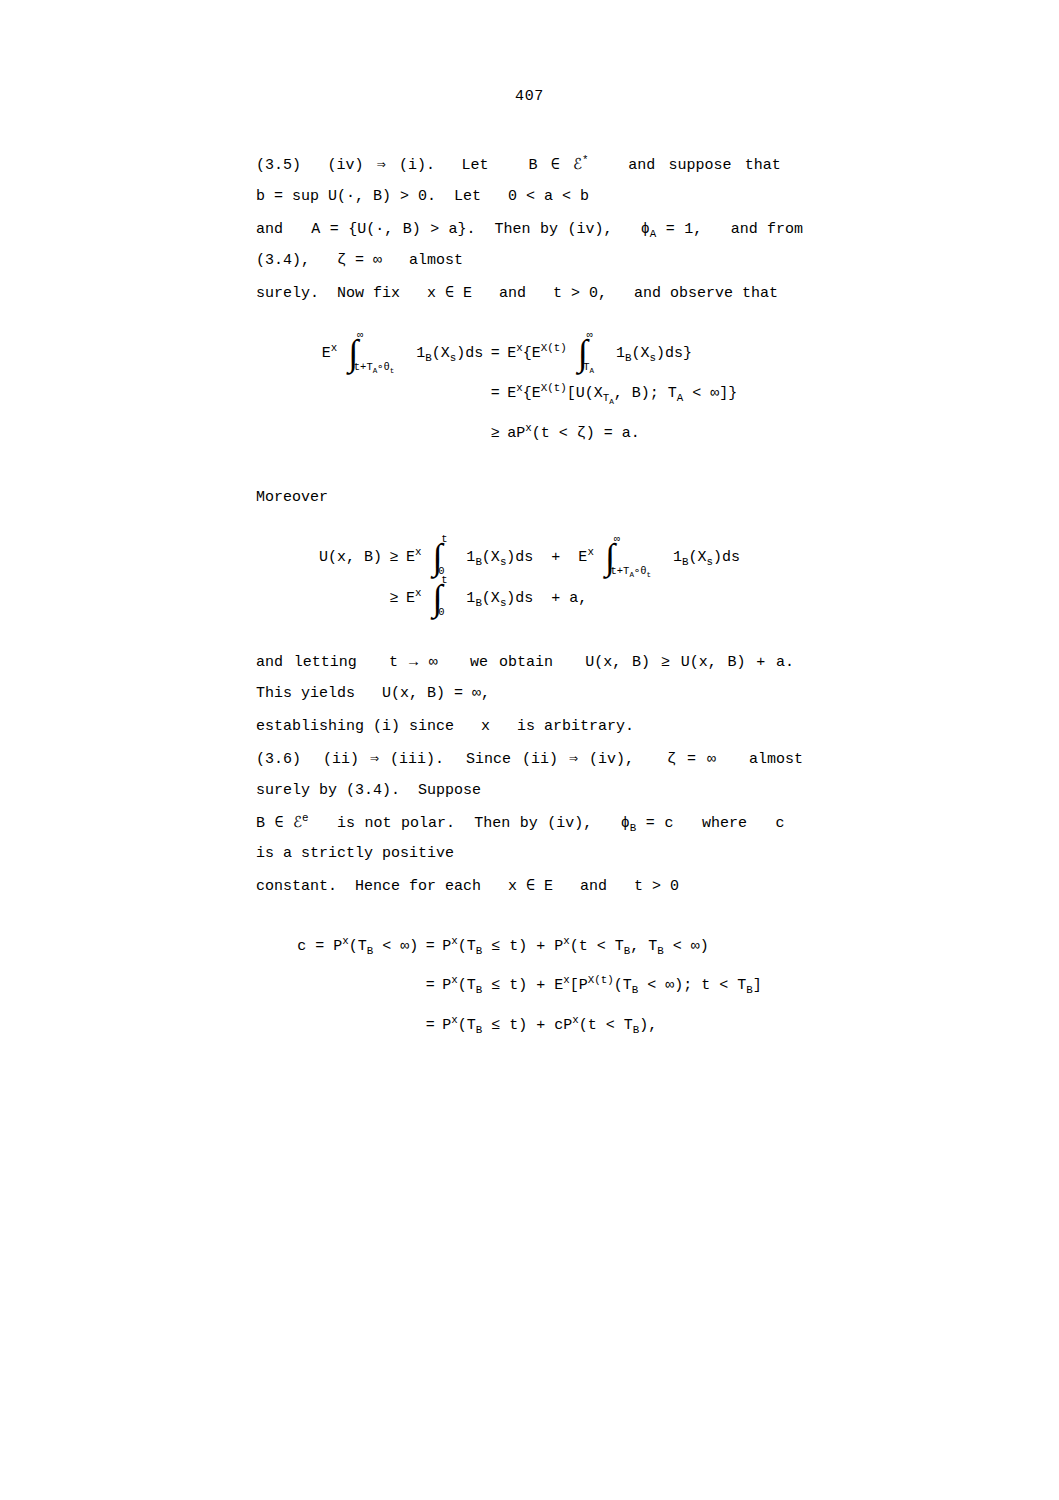407
(3.5) (iv) ⇒ (i). Let B ∈ ℰ* and suppose that b = sup U(·, B) > 0. Let 0 < a < b
and A = {U(·, B) > a}. Then by (iv), ϕA = 1, and from (3.4), ζ = ∞ almost
surely. Now fix x ∈ E and t > 0, and observe that
| E x ∫ ∞ t+T A ∘θ t 1 B (X s )ds | = | E x {E X(t) ∫ ∞ T A 1 B (X s )ds} |
| | = | E x {E X(t) [U(X T A , B); T A < ∞]} |
| | ≥ | aP x (t < ζ) = a. |
Moreover
| U(x, B) | ≥ | E x ∫ t 0 1 B (X s )ds + E x ∫ ∞ t+T A ∘θ t 1 B (X s )ds |
| | ≥ | E x ∫ t 0 1 B (X s )ds + a, |
and letting t → ∞ we obtain U(x, B) ≥ U(x, B) + a. This yields U(x, B) = ∞,
establishing (i) since x is arbitrary.
(3.6) (ii) ⇒ (iii). Since (ii) ⇒ (iv), ζ = ∞ almost surely by (3.4). Suppose
B ∈ ℰe is not polar. Then by (iv), ϕB = c where c is a strictly positive
constant. Hence for each x ∈ E and t > 0
| c = P x (T B < ∞) | = | P x (T B ≤ t) + P x (t < T B , T B < ∞) |
| | = | P x (T B ≤ t) + E x [P X(t) (T B < ∞); t < T B ] |
| | = | P x (T B ≤ t) + cP x (t < T B ), |